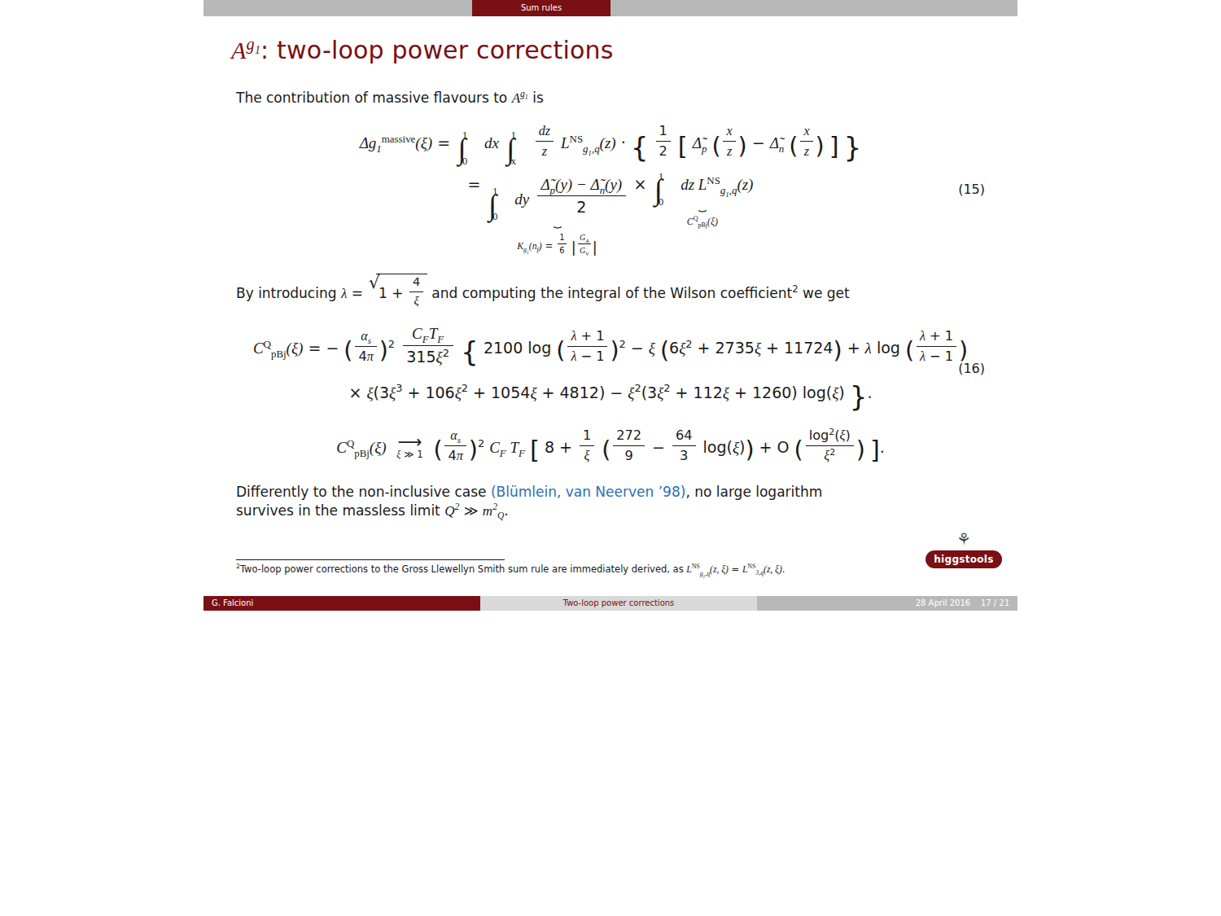Sum rules
Ag1: two-loop power corrections
The contribution of massive flavours to Ag1 is
(15)
Δg1massive(ξ) = ∫10 dx ∫1 x dz z LNSg1,q(z) · { 12 [ Δ̃p (xz) − Δ̃n (xz) ] }
= ∫10 dy Δ̃p(y) − Δ̃n(y) 2 ⏟ Kg1(nf) = 16 |GA GV| × ∫10 dz LNSg1,q(z) ⏟ CQpBj(ξ)
By introducing λ = 1 + 4 ξ and computing the integral of the Wilson coefficient2 we get
(16)
CQpBj(ξ) = − (αs 4π)2 CFTF 315ξ2 { 2100 log (λ + 1 λ − 1)2 − ξ (6ξ2 + 2735ξ + 11724) + λ log (λ + 1 λ − 1)
× ξ(3ξ3 + 106ξ2 + 1054ξ + 4812) − ξ2(3ξ2 + 112ξ + 1260) log(ξ) }.
CQpBj(ξ) ⟶ξ ≫ 1 (αs 4π)2 CF TF [ 8 + 1 ξ (2729 − 643 log(ξ)) + O (log2(ξ) ξ2) ].
Differently to the non-inclusive case (Blümlein, van Neerven ’98), no large logarithm
survives in the massless limit Q2 ≫ m2Q.
2Two-loop power corrections to the Gross Llewellyn Smith sum rule are immediately derived, as LNSg1,q(z, ξ) = LNS3,q(z, ξ).
⚘
higgstools
G. Falcioni
Two-loop power corrections
28 April 2016 17 / 21